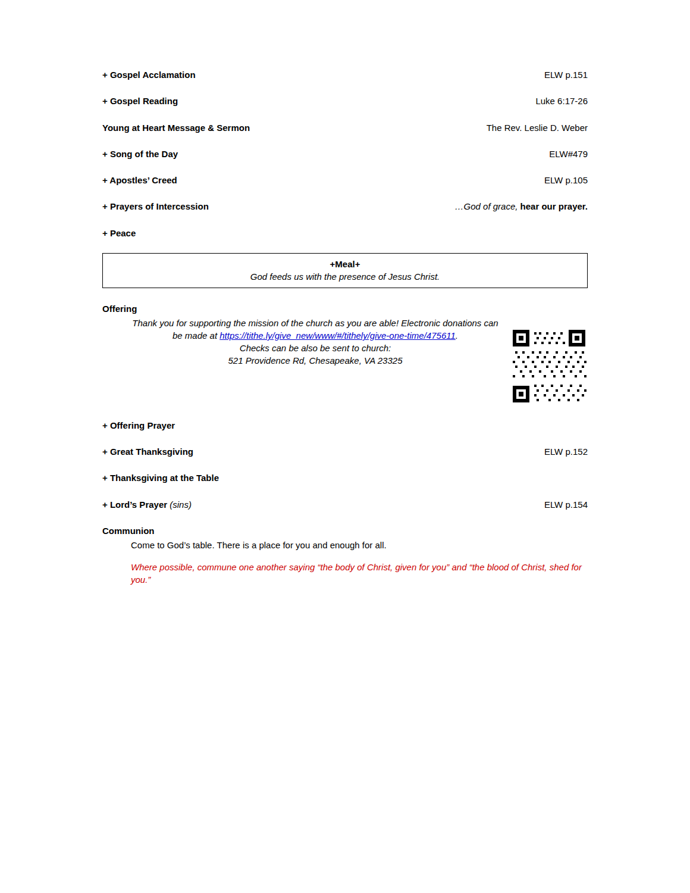+ Gospel Acclamation ELW p.151
+ Gospel Reading Luke 6:17-26
Young at Heart Message & Sermon The Rev. Leslie D. Weber
+ Song of the Day ELW#479
+ Apostles’ Creed ELW p.105
+ Prayers of Intercession …God of grace, hear our prayer.
+ Peace
+Meal+
God feeds us with the presence of Jesus Christ.
Offering
Thank you for supporting the mission of the church as you are able! Electronic donations can be made at https://tithe.ly/give_new/www/#/tithely/give-one-time/475611.
Checks can be also be sent to church:
521 Providence Rd, Chesapeake, VA 23325
+ Offering Prayer
+ Great Thanksgiving ELW p.152
+ Thanksgiving at the Table
+ Lord’s Prayer (sins) ELW p.154
Communion
Come to God’s table. There is a place for you and enough for all.
Where possible, commune one another saying “the body of Christ, given for you” and “the blood of Christ, shed for you.”